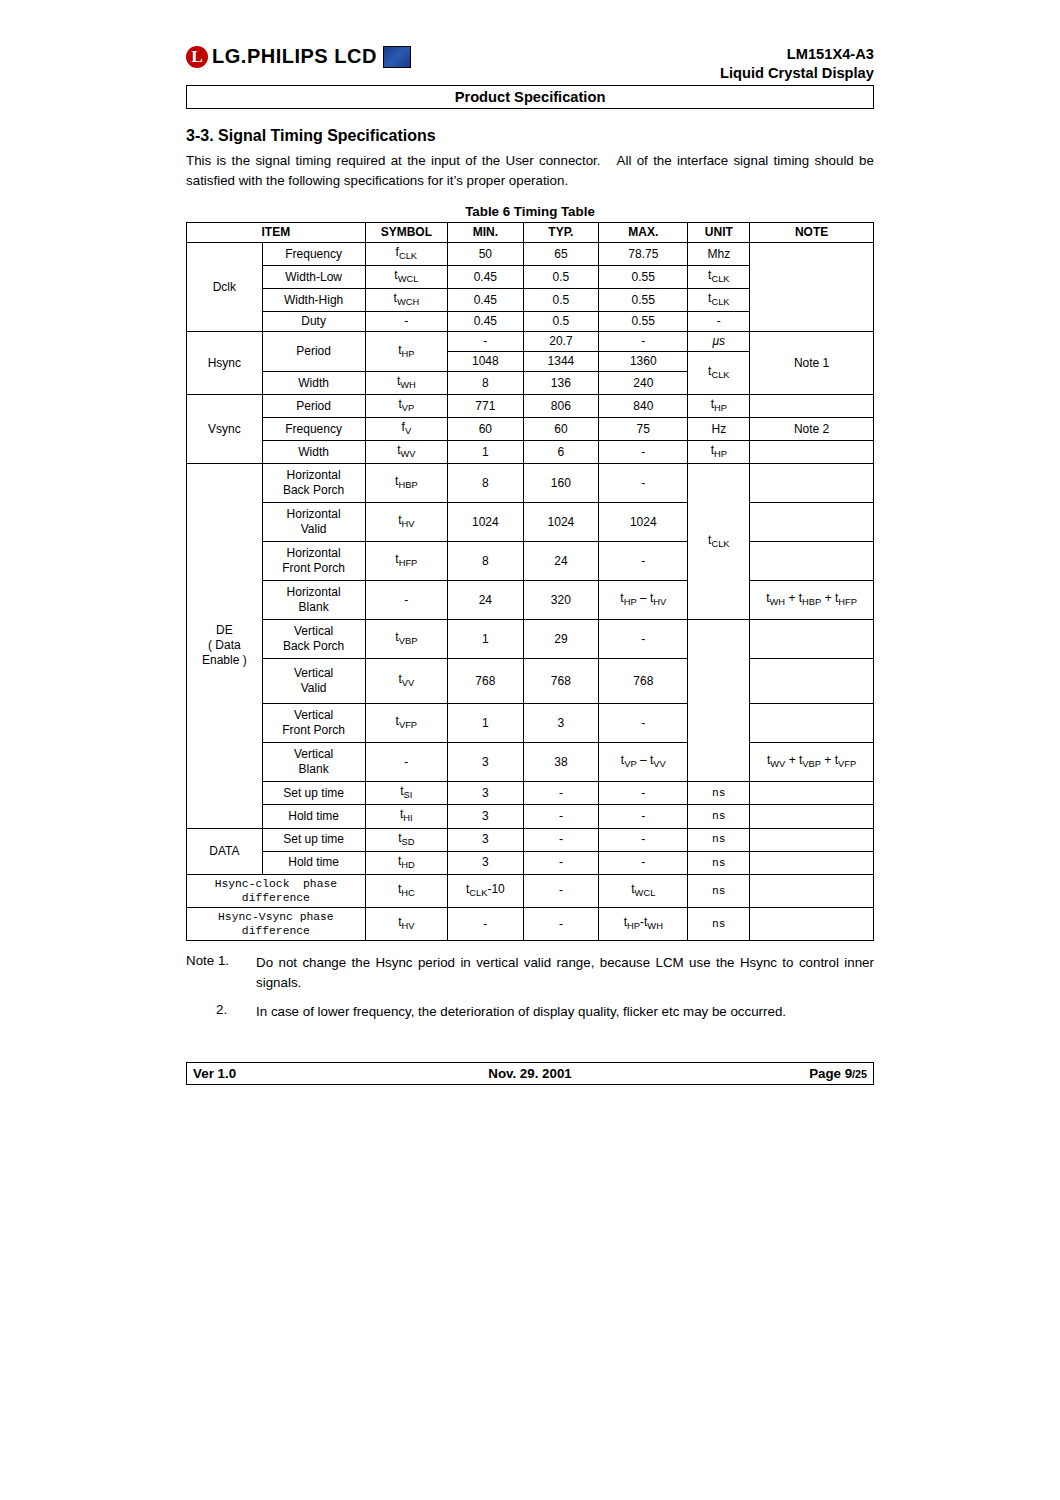L
LG.PHILIPS LCD
LM151X4-A3
Liquid Crystal Display
Product Specification
3-3. Signal Timing Specifications
This is the signal timing required at the input of the User connector. All of the interface signal timing should be satisfied with the following specifications for it’s proper operation.
Table 6 Timing Table
| ITEM | SYMBOL | MIN. | TYP. | MAX. | UNIT | NOTE |
| --- | --- | --- | --- | --- | --- | --- |
| Dclk | Frequency | f CLK | 50 | 65 | 78.75 | Mhz | |
| Width-Low | t WCL | 0.45 | 0.5 | 0.55 | t CLK |
| Width-High | t WCH | 0.45 | 0.5 | 0.55 | t CLK |
| Duty | - | 0.45 | 0.5 | 0.55 | - |
| Hsync | Period | t HP | - | 20.7 | - | μs | Note 1 |
| 1048 | 1344 | 1360 | t CLK |
| Width | t WH | 8 | 136 | 240 |
| Vsync | Period | t VP | 771 | 806 | 840 | t HP | |
| Frequency | f V | 60 | 60 | 75 | Hz | Note 2 |
| Width | t WV | 1 | 6 | - | t HP | |
| DE ( Data Enable ) | Horizontal Back Porch | t HBP | 8 | 160 | - | t CLK | |
| Horizontal Valid | t HV | 1024 | 1024 | 1024 | |
| Horizontal Front Porch | t HFP | 8 | 24 | - | |
| Horizontal Blank | - | 24 | 320 | t HP – t HV | t WH + t HBP + t HFP |
| Vertical Back Porch | t VBP | 1 | 29 | - | | |
| Vertical Valid | t VV | 768 | 768 | 768 | |
| Vertical Front Porch | t VFP | 1 | 3 | - | |
| Vertical Blank | - | 3 | 38 | t VP – t VV | t WV + t VBP + t VFP |
| Set up time | t SI | 3 | - | - | ns | |
| Hold time | t HI | 3 | - | - | ns | |
| DATA | Set up time | t SD | 3 | - | - | ns | |
| Hold time | t HD | 3 | - | - | ns | |
| Hsync-clock phase difference | t HC | t CLK -10 | - | t WCL | ns | |
| Hsync-Vsync phase difference | t HV | - | - | t HP -t WH | ns | |
Note 1.
Do not change the Hsync period in vertical valid range, because LCM use the Hsync to control inner signals.
2.
In case of lower frequency, the deterioration of display quality, flicker etc may be occurred.
Ver 1.0
Nov. 29. 2001
Page 9/25